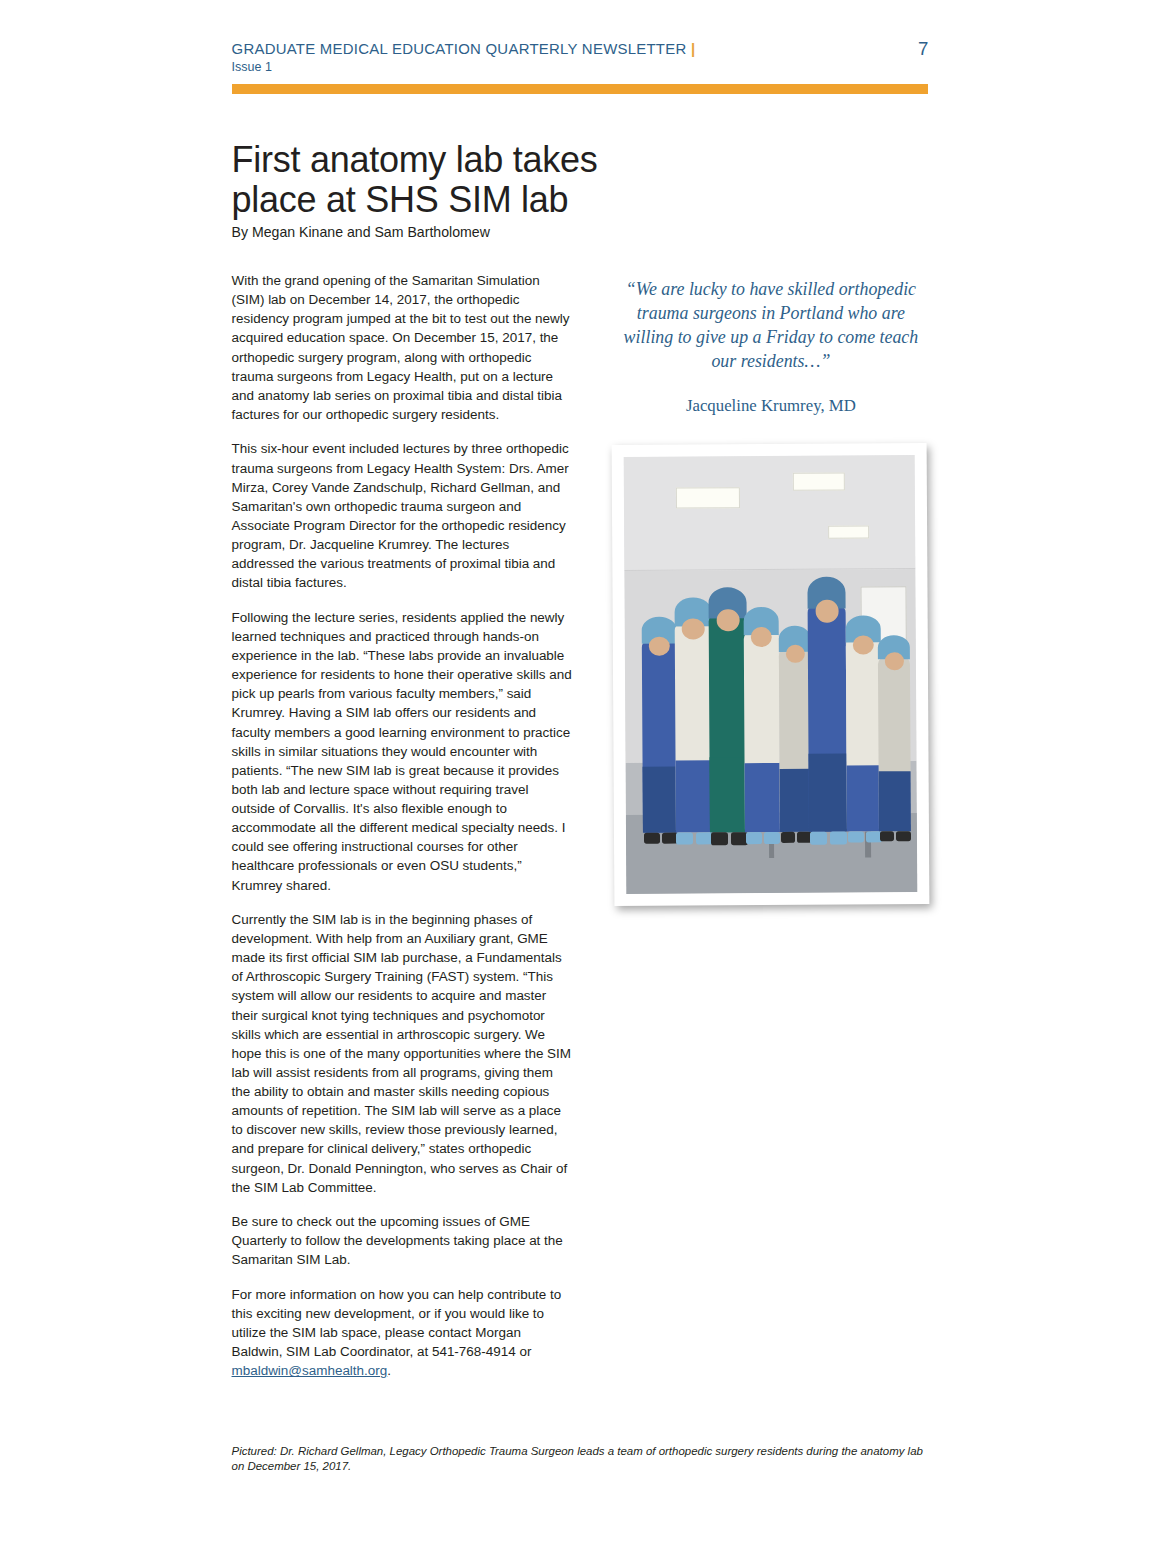GRADUATE MEDICAL EDUCATION QUARTERLY NEWSLETTER |
Issue 1
7
First anatomy lab takes
place at SHS SIM lab
By Megan Kinane and Sam Bartholomew
With the grand opening of the Samaritan Simulation (SIM) lab on December 14, 2017, the orthopedic residency program jumped at the bit to test out the newly acquired education space. On December 15, 2017, the orthopedic surgery program, along with orthopedic trauma surgeons from Legacy Health, put on a lecture and anatomy lab series on proximal tibia and distal tibia factures for our orthopedic surgery residents.
This six-hour event included lectures by three orthopedic trauma surgeons from Legacy Health System: Drs. Amer Mirza, Corey Vande Zandschulp, Richard Gellman, and Samaritan's own orthopedic trauma surgeon and Associate Program Director for the orthopedic residency program, Dr. Jacqueline Krumrey. The lectures addressed the various treatments of proximal tibia and distal tibia factures.
Following the lecture series, residents applied the newly learned techniques and practiced through hands-on experience in the lab. “These labs provide an invaluable experience for residents to hone their operative skills and pick up pearls from various faculty members,” said Krumrey. Having a SIM lab offers our residents and faculty members a good learning environment to practice skills in similar situations they would encounter with patients. “The new SIM lab is great because it provides both lab and lecture space without requiring travel outside of Corvallis. It's also flexible enough to accommodate all the different medical specialty needs. I could see offering instructional courses for other healthcare professionals or even OSU students,” Krumrey shared.
Currently the SIM lab is in the beginning phases of development. With help from an Auxiliary grant, GME made its first official SIM lab purchase, a Fundamentals of Arthroscopic Surgery Training (FAST) system. “This system will allow our residents to acquire and master their surgical knot tying techniques and psychomotor skills which are essential in arthroscopic surgery. We hope this is one of the many opportunities where the SIM lab will assist residents from all programs, giving them the ability to obtain and master skills needing copious amounts of repetition. The SIM lab will serve as a place to discover new skills, review those previously learned, and prepare for clinical delivery,” states orthopedic surgeon, Dr. Donald Pennington, who serves as Chair of the SIM Lab Committee.
Be sure to check out the upcoming issues of GME Quarterly to follow the developments taking place at the Samaritan SIM Lab.
For more information on how you can help contribute to this exciting new development, or if you would like to utilize the SIM lab space, please contact Morgan Baldwin, SIM Lab Coordinator, at 541-768-4914 or mbaldwin@samhealth.org.
“We are lucky to have skilled orthopedic trauma surgeons in Portland who are willing to give up a Friday to come teach our residents…” Jacqueline Krumrey, MD
Pictured: Dr. Richard Gellman, Legacy Orthopedic Trauma Surgeon leads a team of orthopedic surgery residents during the anatomy lab on December 15, 2017.